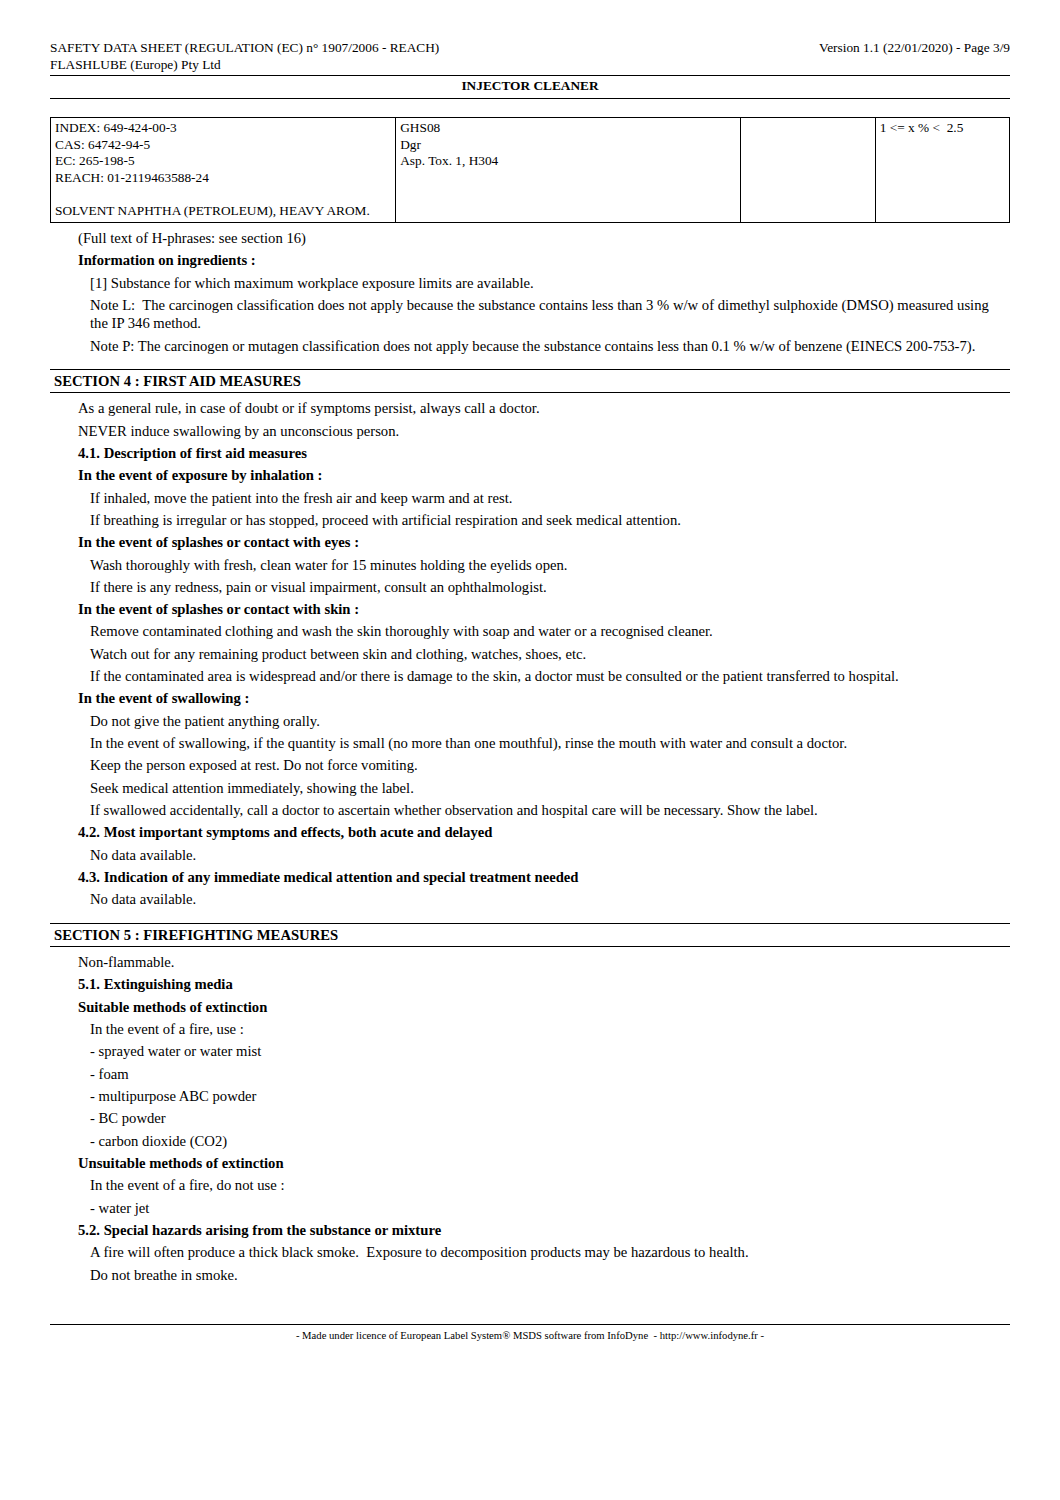SAFETY DATA SHEET (REGULATION (EC) n° 1907/2006 - REACH)
FLASHLUBE (Europe) Pty Ltd
Version 1.1 (22/01/2020) - Page 3/9
INJECTOR CLEANER
| INDEX: 649-424-00-3 CAS: 64742-94-5 EC: 265-198-5 REACH: 01-2119463588-24 SOLVENT NAPHTHA (PETROLEUM), HEAVY AROM. | GHS08 Dgr Asp. Tox. 1, H304 | | 1 <= x % < 2.5 |
(Full text of H-phrases: see section 16)
Information on ingredients :
[1] Substance for which maximum workplace exposure limits are available.
Note L: The carcinogen classification does not apply because the substance contains less than 3 % w/w of dimethyl sulphoxide (DMSO) measured using the IP 346 method.
Note P: The carcinogen or mutagen classification does not apply because the substance contains less than 0.1 % w/w of benzene (EINECS 200-753-7).
SECTION 4 : FIRST AID MEASURES
As a general rule, in case of doubt or if symptoms persist, always call a doctor.
NEVER induce swallowing by an unconscious person.
4.1. Description of first aid measures
In the event of exposure by inhalation :
If inhaled, move the patient into the fresh air and keep warm and at rest.
If breathing is irregular or has stopped, proceed with artificial respiration and seek medical attention.
In the event of splashes or contact with eyes :
Wash thoroughly with fresh, clean water for 15 minutes holding the eyelids open.
If there is any redness, pain or visual impairment, consult an ophthalmologist.
In the event of splashes or contact with skin :
Remove contaminated clothing and wash the skin thoroughly with soap and water or a recognised cleaner.
Watch out for any remaining product between skin and clothing, watches, shoes, etc.
If the contaminated area is widespread and/or there is damage to the skin, a doctor must be consulted or the patient transferred to hospital.
In the event of swallowing :
Do not give the patient anything orally.
In the event of swallowing, if the quantity is small (no more than one mouthful), rinse the mouth with water and consult a doctor.
Keep the person exposed at rest. Do not force vomiting.
Seek medical attention immediately, showing the label.
If swallowed accidentally, call a doctor to ascertain whether observation and hospital care will be necessary. Show the label.
4.2. Most important symptoms and effects, both acute and delayed
No data available.
4.3. Indication of any immediate medical attention and special treatment needed
No data available.
SECTION 5 : FIREFIGHTING MEASURES
Non-flammable.
5.1. Extinguishing media
Suitable methods of extinction
In the event of a fire, use :
- sprayed water or water mist
- foam
- multipurpose ABC powder
- BC powder
- carbon dioxide (CO2)
Unsuitable methods of extinction
In the event of a fire, do not use :
- water jet
5.2. Special hazards arising from the substance or mixture
A fire will often produce a thick black smoke. Exposure to decomposition products may be hazardous to health.
Do not breathe in smoke.
- Made under licence of European Label System® MSDS software from InfoDyne - http://www.infodyne.fr -